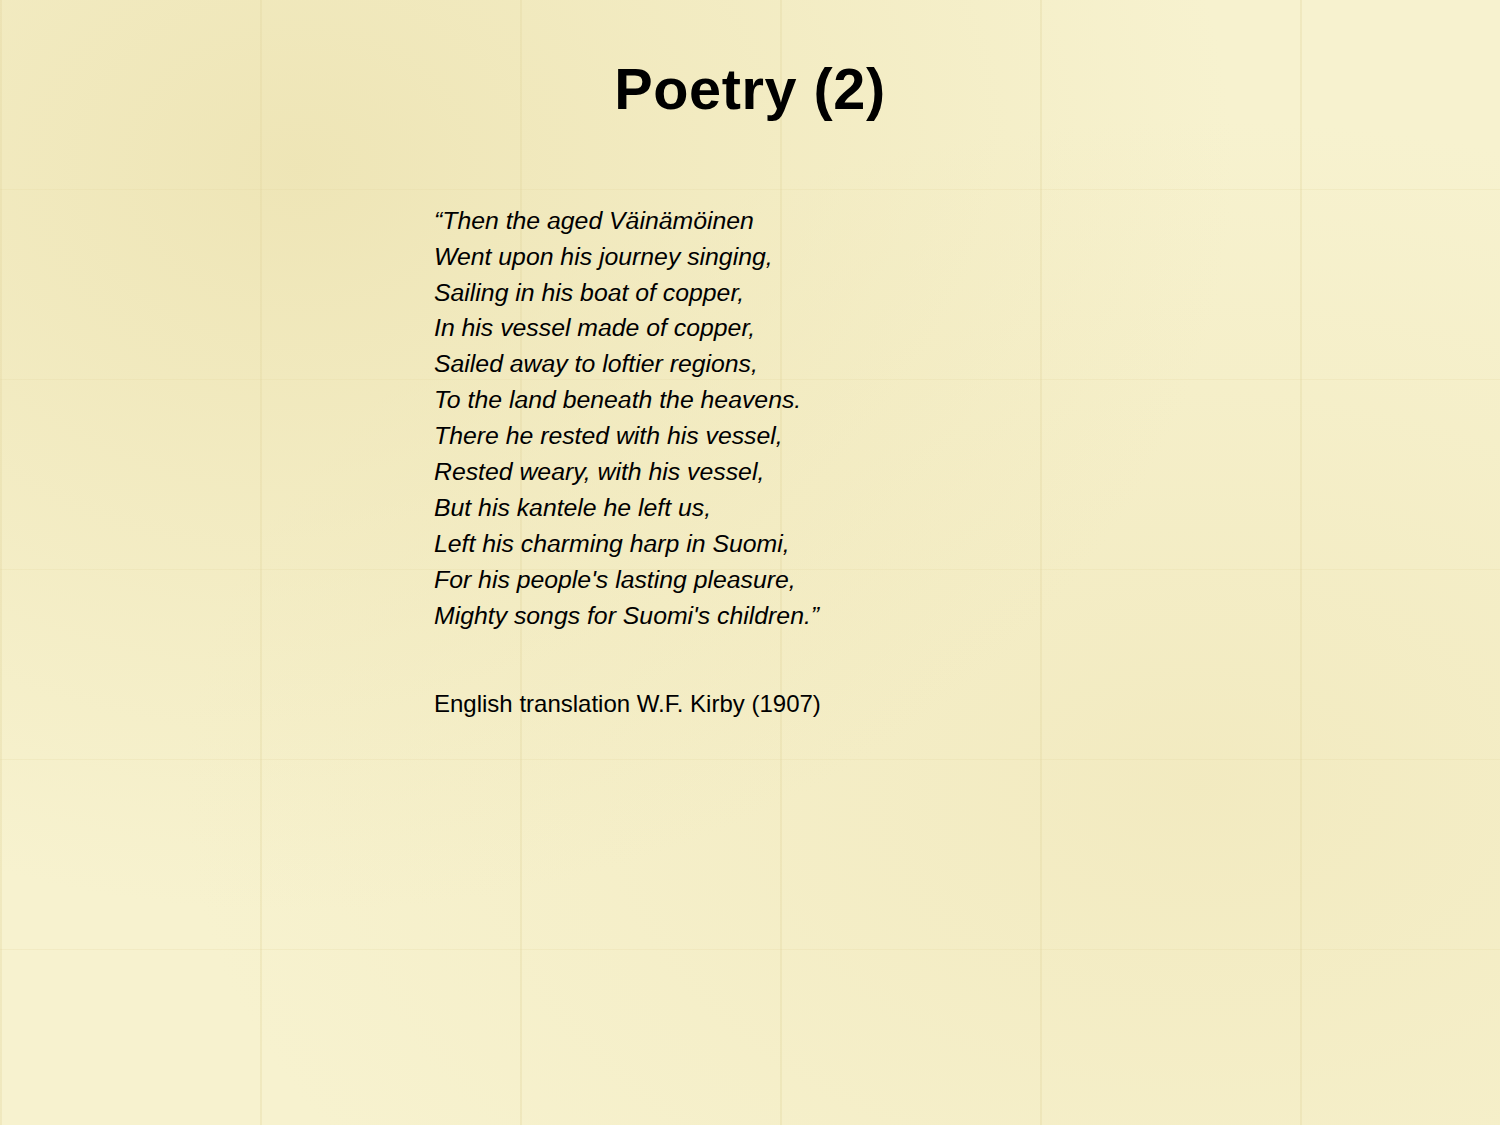Poetry (2)
“Then the aged Väinämöinen
Went upon his journey singing,
Sailing in his boat of copper,
In his vessel made of copper,
Sailed away to loftier regions,
To the land beneath the heavens.
There he rested with his vessel,
Rested weary, with his vessel,
But his kantele he left us,
Left his charming harp in Suomi,
For his people's lasting pleasure,
Mighty songs for Suomi's children.”
English translation W.F. Kirby (1907)